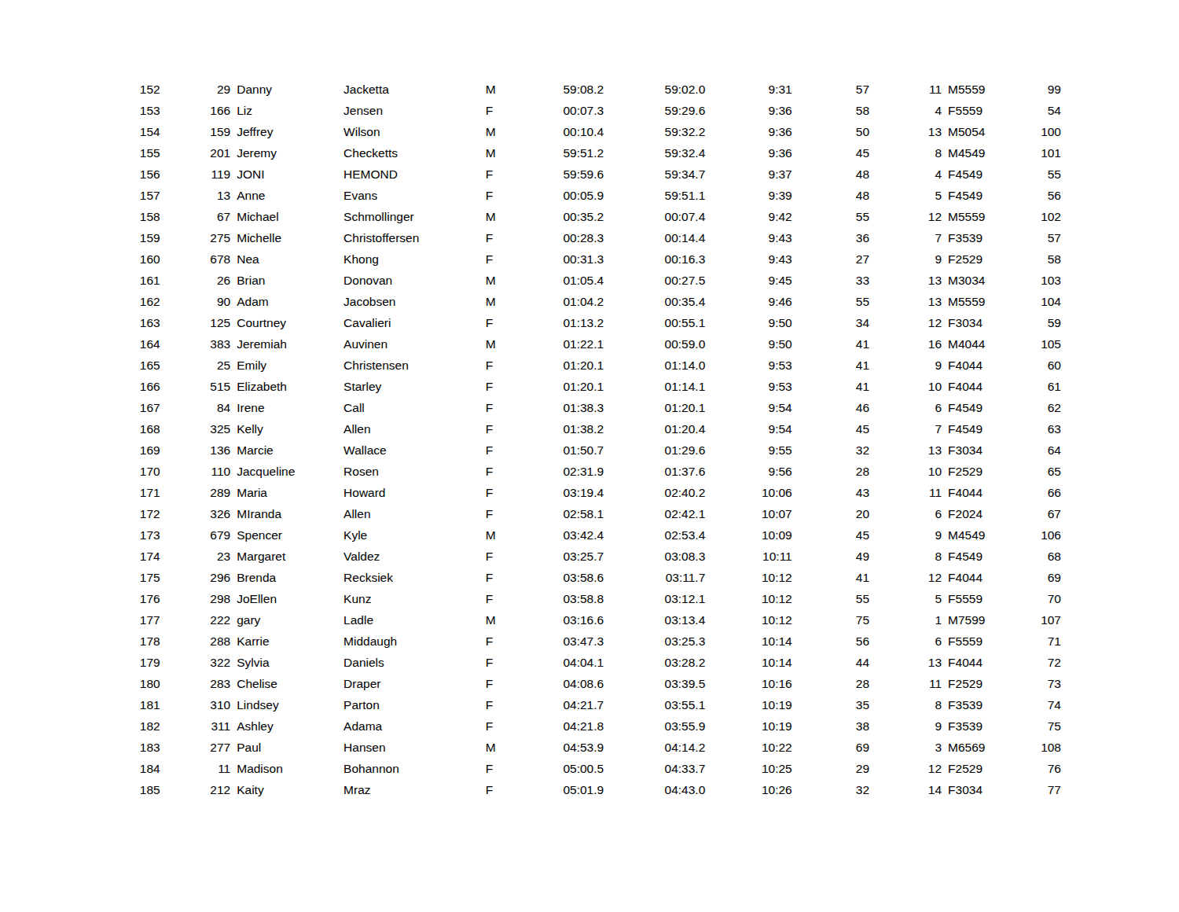| 152 | 29 | Danny | Jacketta | M | 59:08.2 | 59:02.0 | 9:31 | 57 | 11 | M5559 | 99 |
| 153 | 166 | Liz | Jensen | F | 00:07.3 | 59:29.6 | 9:36 | 58 | 4 | F5559 | 54 |
| 154 | 159 | Jeffrey | Wilson | M | 00:10.4 | 59:32.2 | 9:36 | 50 | 13 | M5054 | 100 |
| 155 | 201 | Jeremy | Checketts | M | 59:51.2 | 59:32.4 | 9:36 | 45 | 8 | M4549 | 101 |
| 156 | 119 | JONI | HEMOND | F | 59:59.6 | 59:34.7 | 9:37 | 48 | 4 | F4549 | 55 |
| 157 | 13 | Anne | Evans | F | 00:05.9 | 59:51.1 | 9:39 | 48 | 5 | F4549 | 56 |
| 158 | 67 | Michael | Schmollinger | M | 00:35.2 | 00:07.4 | 9:42 | 55 | 12 | M5559 | 102 |
| 159 | 275 | Michelle | Christoffersen | F | 00:28.3 | 00:14.4 | 9:43 | 36 | 7 | F3539 | 57 |
| 160 | 678 | Nea | Khong | F | 00:31.3 | 00:16.3 | 9:43 | 27 | 9 | F2529 | 58 |
| 161 | 26 | Brian | Donovan | M | 01:05.4 | 00:27.5 | 9:45 | 33 | 13 | M3034 | 103 |
| 162 | 90 | Adam | Jacobsen | M | 01:04.2 | 00:35.4 | 9:46 | 55 | 13 | M5559 | 104 |
| 163 | 125 | Courtney | Cavalieri | F | 01:13.2 | 00:55.1 | 9:50 | 34 | 12 | F3034 | 59 |
| 164 | 383 | Jeremiah | Auvinen | M | 01:22.1 | 00:59.0 | 9:50 | 41 | 16 | M4044 | 105 |
| 165 | 25 | Emily | Christensen | F | 01:20.1 | 01:14.0 | 9:53 | 41 | 9 | F4044 | 60 |
| 166 | 515 | Elizabeth | Starley | F | 01:20.1 | 01:14.1 | 9:53 | 41 | 10 | F4044 | 61 |
| 167 | 84 | Irene | Call | F | 01:38.3 | 01:20.1 | 9:54 | 46 | 6 | F4549 | 62 |
| 168 | 325 | Kelly | Allen | F | 01:38.2 | 01:20.4 | 9:54 | 45 | 7 | F4549 | 63 |
| 169 | 136 | Marcie | Wallace | F | 01:50.7 | 01:29.6 | 9:55 | 32 | 13 | F3034 | 64 |
| 170 | 110 | Jacqueline | Rosen | F | 02:31.9 | 01:37.6 | 9:56 | 28 | 10 | F2529 | 65 |
| 171 | 289 | Maria | Howard | F | 03:19.4 | 02:40.2 | 10:06 | 43 | 11 | F4044 | 66 |
| 172 | 326 | MIranda | Allen | F | 02:58.1 | 02:42.1 | 10:07 | 20 | 6 | F2024 | 67 |
| 173 | 679 | Spencer | Kyle | M | 03:42.4 | 02:53.4 | 10:09 | 45 | 9 | M4549 | 106 |
| 174 | 23 | Margaret | Valdez | F | 03:25.7 | 03:08.3 | 10:11 | 49 | 8 | F4549 | 68 |
| 175 | 296 | Brenda | Recksiek | F | 03:58.6 | 03:11.7 | 10:12 | 41 | 12 | F4044 | 69 |
| 176 | 298 | JoEllen | Kunz | F | 03:58.8 | 03:12.1 | 10:12 | 55 | 5 | F5559 | 70 |
| 177 | 222 | gary | Ladle | M | 03:16.6 | 03:13.4 | 10:12 | 75 | 1 | M7599 | 107 |
| 178 | 288 | Karrie | Middaugh | F | 03:47.3 | 03:25.3 | 10:14 | 56 | 6 | F5559 | 71 |
| 179 | 322 | Sylvia | Daniels | F | 04:04.1 | 03:28.2 | 10:14 | 44 | 13 | F4044 | 72 |
| 180 | 283 | Chelise | Draper | F | 04:08.6 | 03:39.5 | 10:16 | 28 | 11 | F2529 | 73 |
| 181 | 310 | Lindsey | Parton | F | 04:21.7 | 03:55.1 | 10:19 | 35 | 8 | F3539 | 74 |
| 182 | 311 | Ashley | Adama | F | 04:21.8 | 03:55.9 | 10:19 | 38 | 9 | F3539 | 75 |
| 183 | 277 | Paul | Hansen | M | 04:53.9 | 04:14.2 | 10:22 | 69 | 3 | M6569 | 108 |
| 184 | 11 | Madison | Bohannon | F | 05:00.5 | 04:33.7 | 10:25 | 29 | 12 | F2529 | 76 |
| 185 | 212 | Kaity | Mraz | F | 05:01.9 | 04:43.0 | 10:26 | 32 | 14 | F3034 | 77 |